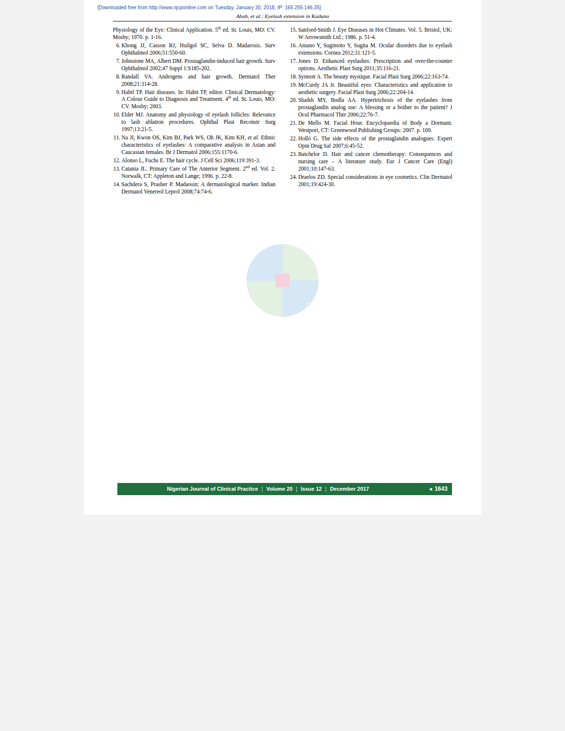[Downloaded free from http://www.njcponline.com on Tuesday, January 30, 2018, IP: 165.255.146.35]
Abah, et al.: Eyelash extension in Kaduna
Physiology of the Eye: Clinical Application. 5th ed. St. Louis, MO: CV. Mosby; 1970. p. 1-16.
6. Khong JJ, Casson RJ, Huilgol SC, Selva D. Madarosis. Surv Ophthalmol 2006;51:550-60.
7. Johnstone MA, Albert DM. Prostaglandin-induced hair growth. Surv Ophthalmol 2002;47 Suppl 1:S185-202.
8. Randall VA. Androgens and hair growth. Dermatol Ther 2008;21:314-28.
9. Habif TP. Hair diseases. In: Habit TP, editor. Clinical Dermatology: A Colour Guide to Diagnosis and Treatment. 4th ed. St. Louis, MO: CV. Mosby; 2003.
10. Elder MJ. Anatomy and physiology of eyelash follicles: Relevance to lash ablation procedures. Ophthal Plast Reconstr Surg 1997;13:21-5.
11. Na JI, Kwon OS, Kim BJ, Park WS, Oh JK, Kim KH, et al. Ethnic characteristics of eyelashes: A comparative analysis in Asian and Caucasian females. Br J Dermatol 2006;155:1170-6.
12. Alonso L, Fuchs E. The hair cycle. J Cell Sci 2006;119:391-3.
13. Catania JL. Primary Care of The Anterior Segment. 2nd ed. Vol. 2. Norwalk, CT: Appleton and Lange; 1996. p. 22-8.
14. Sachdera S, Prasher P. Madaosin: A dermatological marker. Indian Dermatol Venereol Leprol 2008;74:74-6.
15. Sanford-Smith J. Eye Diseases in Hot Climates. Vol. 5. Bristol, UK: W Arrowsmith Ltd.; 1986. p. 51-4.
16. Amano Y, Sugimoto Y, Sugita M. Ocular disorders due to eyelash extensions. Cornea 2012;31:121-5.
17. Jones D. Enhanced eyelashes: Prescription and over-the-counter options. Aesthetic Plast Surg 2011;35:116-21.
18. Synnott A. The beauty mystique. Facial Plast Surg 2006;22:163-74.
19. McCurdy JA Jr. Beautiful eyes: Characteristics and application to aesthetic surgery. Facial Plast Surg 2006;22:204-14.
20. Shaikh MY, Bodla AA. Hypertrichosis of the eyelashes from prostaglandin analog use: A blessing or a bother to the patient? J Ocul Pharmacol Ther 2006;22:76-7.
21. De Mello M. Facial Hour. Encyclopaedia of Body a Dormant. Westport, CT: Greenwood Publishing Groups: 2007. p. 109.
22. Holló G. The side effects of the prostaglandin analogues. Expert Opin Drug Saf 2007;6:45-52.
23. Batchelor D. Hair and cancer chemotherapy: Consequences and nursing care – A literature study. Eur J Cancer Care (Engl) 2001;10:147-63.
24. Draelos ZD. Special considerations in eye cosmetics. Clin Dermatol 2001;19:424-30.
Nigerian Journal of Clinical Practice ¦ Volume 20 ¦ Issue 12 ¦ December 2017
◄1643